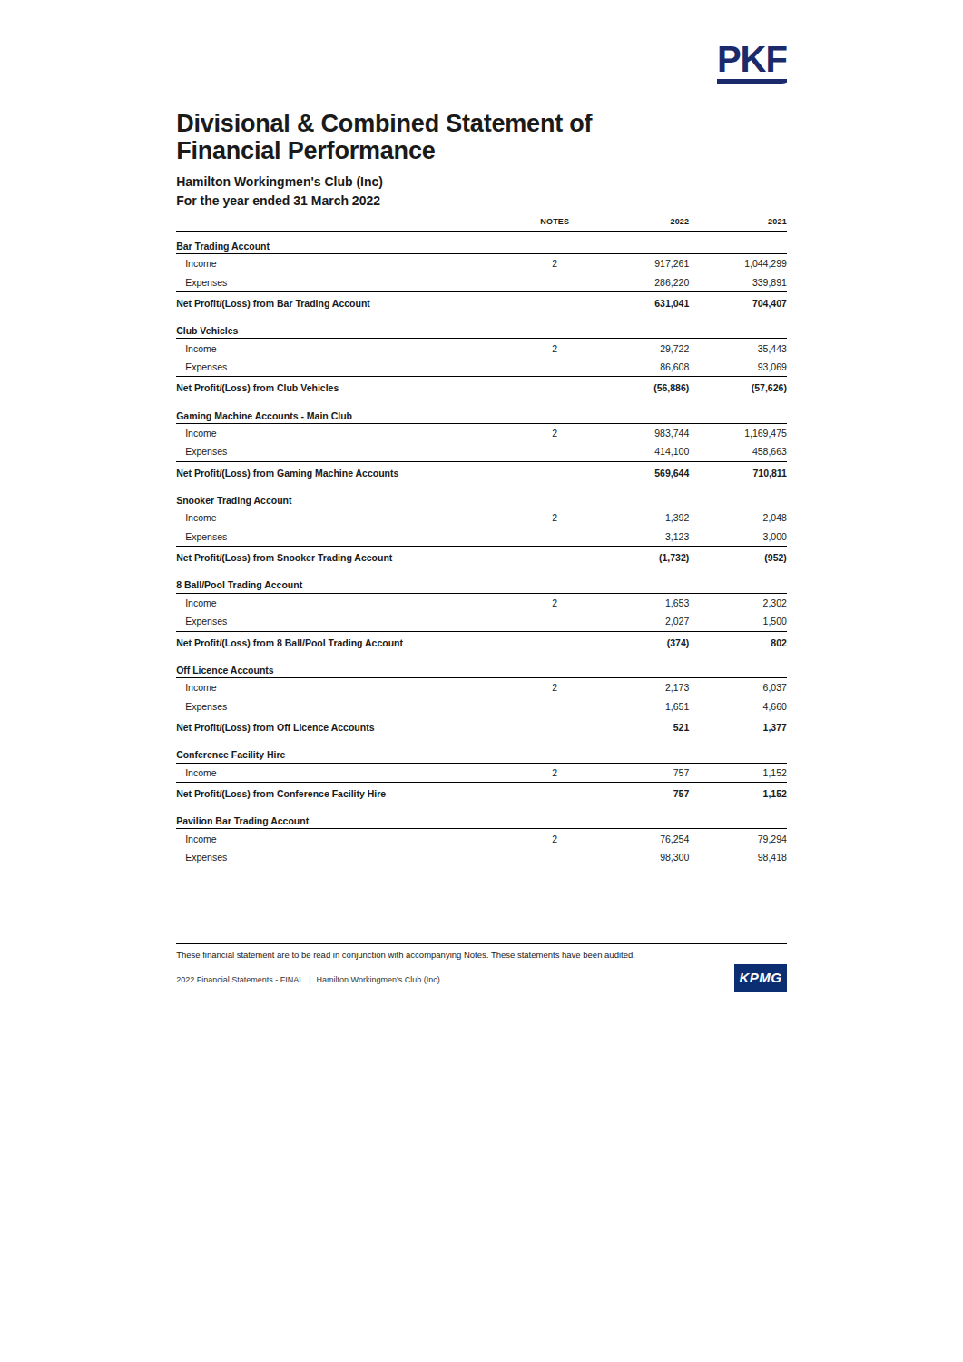PKF
Divisional & Combined Statement of Financial Performance
Hamilton Workingmen's Club (Inc)
For the year ended 31 March 2022
| | NOTES | 2022 | 2021 |
| --- | --- | --- | --- |
| Bar Trading Account | | | |
| Income | 2 | 917,261 | 1,044,299 |
| Expenses | | 286,220 | 339,891 |
| Net Profit/(Loss) from Bar Trading Account | | 631,041 | 704,407 |
| Club Vehicles | | | |
| Income | 2 | 29,722 | 35,443 |
| Expenses | | 86,608 | 93,069 |
| Net Profit/(Loss) from Club Vehicles | | (56,886) | (57,626) |
| Gaming Machine Accounts - Main Club | | | |
| Income | 2 | 983,744 | 1,169,475 |
| Expenses | | 414,100 | 458,663 |
| Net Profit/(Loss) from Gaming Machine Accounts | | 569,644 | 710,811 |
| Snooker Trading Account | | | |
| Income | 2 | 1,392 | 2,048 |
| Expenses | | 3,123 | 3,000 |
| Net Profit/(Loss) from Snooker Trading Account | | (1,732) | (952) |
| 8 Ball/Pool Trading Account | | | |
| Income | 2 | 1,653 | 2,302 |
| Expenses | | 2,027 | 1,500 |
| Net Profit/(Loss) from 8 Ball/Pool Trading Account | | (374) | 802 |
| Off Licence Accounts | | | |
| Income | 2 | 2,173 | 6,037 |
| Expenses | | 1,651 | 4,660 |
| Net Profit/(Loss) from Off Licence Accounts | | 521 | 1,377 |
| Conference Facility Hire | | | |
| Income | 2 | 757 | 1,152 |
| Net Profit/(Loss) from Conference Facility Hire | | 757 | 1,152 |
| Pavilion Bar Trading Account | | | |
| Income | 2 | 76,254 | 79,294 |
| Expenses | | 98,300 | 98,418 |
These financial statement are to be read in conjunction with accompanying Notes. These statements have been audited.
2022 Financial Statements - FINAL|Hamilton Workingmen's Club (Inc)
Page 6 of 19
KPMG